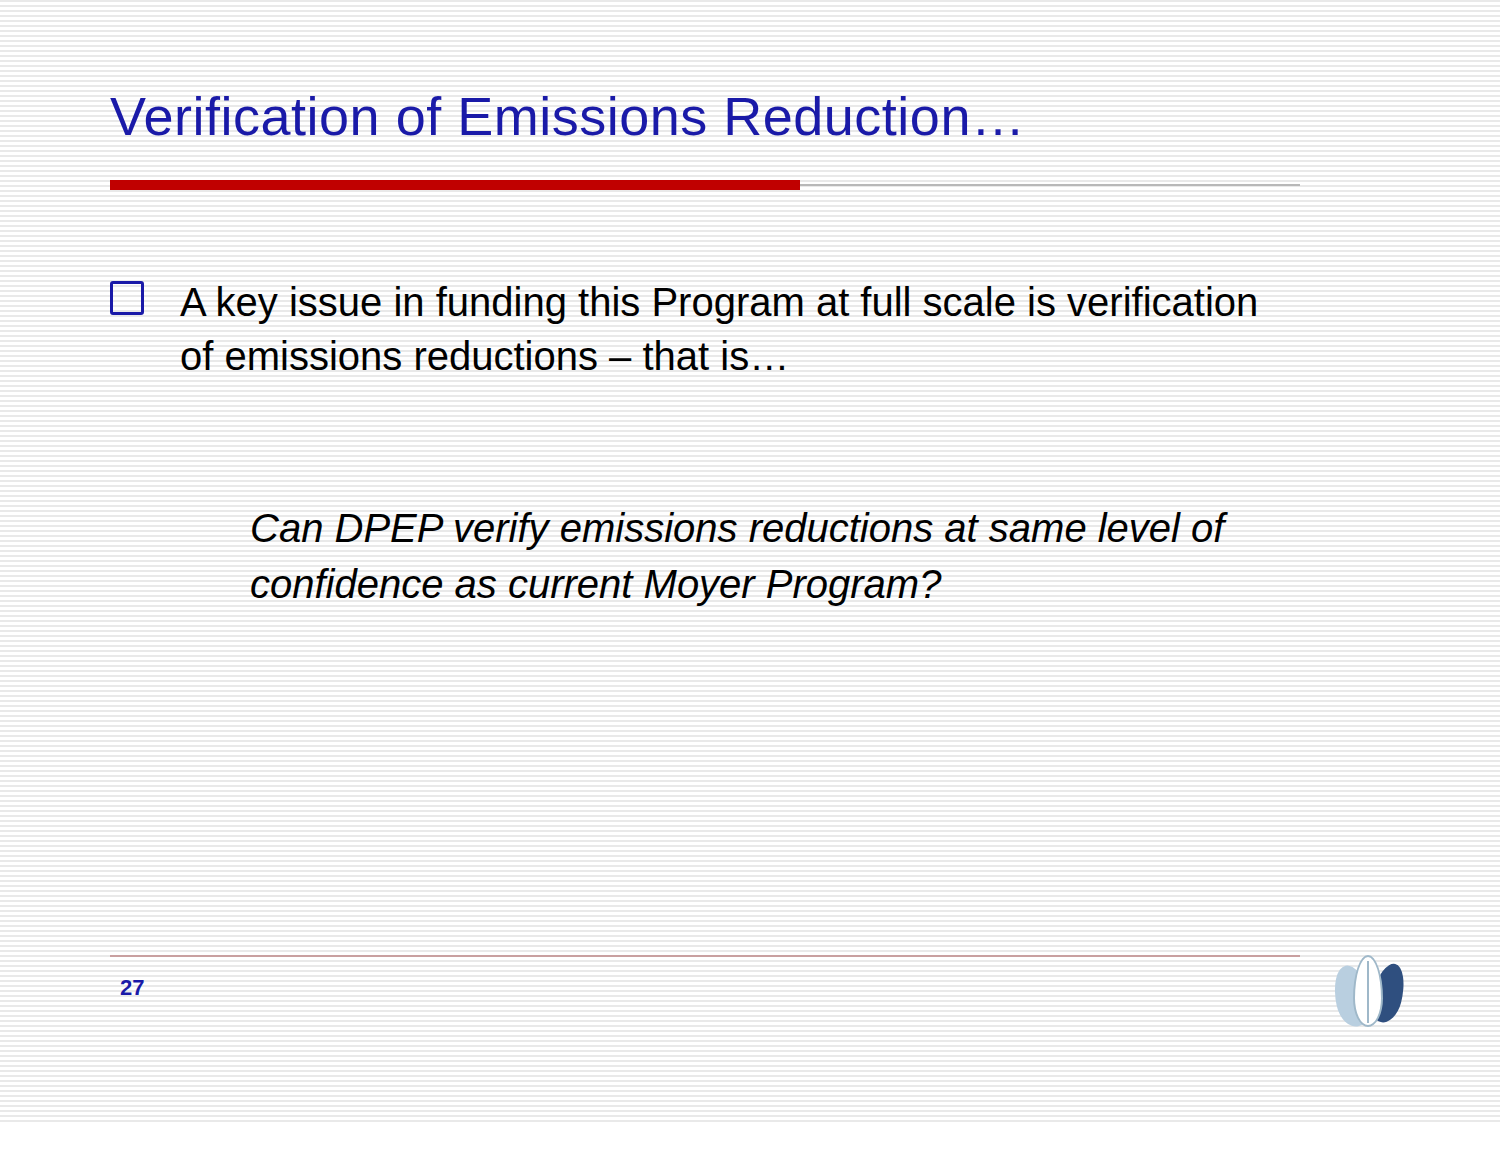Verification of Emissions Reduction…
A key issue in funding this Program at full scale is verification of emissions reductions – that is…
Can DPEP verify emissions reductions at same level of confidence as current Moyer Program?
27